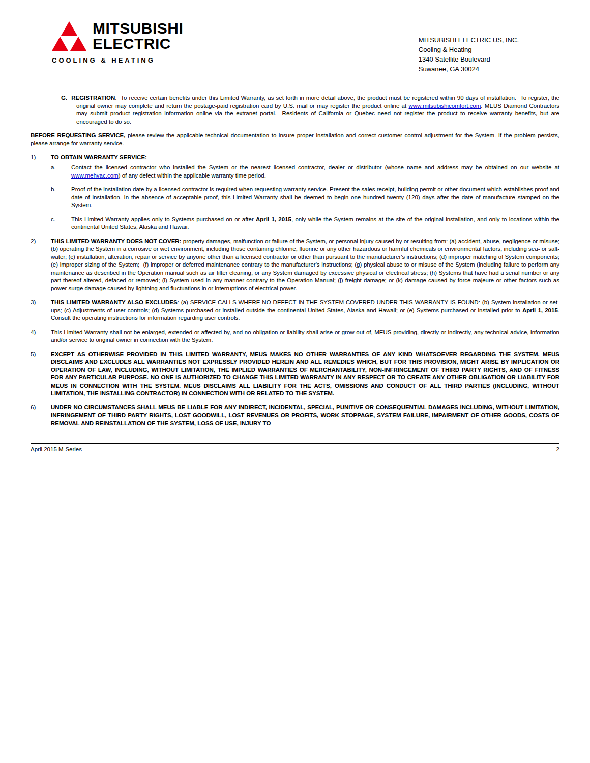MITSUBISHI ELECTRIC
COOLING & HEATING
MITSUBISHI ELECTRIC US, INC.
Cooling & Heating
1340 Satellite Boulevard
Suwanee, GA 30024
G. REGISTRATION. To receive certain benefits under this Limited Warranty, as set forth in more detail above, the product must be registered within 90 days of installation. To register, the original owner may complete and return the postage-paid registration card by U.S. mail or may register the product online at www.mitsubishicomfort.com. MEUS Diamond Contractors may submit product registration information online via the extranet portal. Residents of California or Quebec need not register the product to receive warranty benefits, but are encouraged to do so.
BEFORE REQUESTING SERVICE, please review the applicable technical documentation to insure proper installation and correct customer control adjustment for the System. If the problem persists, please arrange for warranty service.
1) TO OBTAIN WARRANTY SERVICE:
a. Contact the licensed contractor who installed the System or the nearest licensed contractor, dealer or distributor (whose name and address may be obtained on our website at www.mehvac.com) of any defect within the applicable warranty time period.
b. Proof of the installation date by a licensed contractor is required when requesting warranty service. Present the sales receipt, building permit or other document which establishes proof and date of installation. In the absence of acceptable proof, this Limited Warranty shall be deemed to begin one hundred twenty (120) days after the date of manufacture stamped on the System.
c. This Limited Warranty applies only to Systems purchased on or after April 1, 2015, only while the System remains at the site of the original installation, and only to locations within the continental United States, Alaska and Hawaii.
2) THIS LIMITED WARRANTY DOES NOT COVER: property damages, malfunction or failure of the System, or personal injury caused by or resulting from: (a) accident, abuse, negligence or misuse; (b) operating the System in a corrosive or wet environment, including those containing chlorine, fluorine or any other hazardous or harmful chemicals or environmental factors, including sea- or salt-water; (c) installation, alteration, repair or service by anyone other than a licensed contractor or other than pursuant to the manufacturer's instructions; (d) improper matching of System components; (e) improper sizing of the System; (f) improper or deferred maintenance contrary to the manufacturer's instructions; (g) physical abuse to or misuse of the System (including failure to perform any maintenance as described in the Operation manual such as air filter cleaning, or any System damaged by excessive physical or electrical stress; (h) Systems that have had a serial number or any part thereof altered, defaced or removed; (i) System used in any manner contrary to the Operation Manual; (j) freight damage; or (k) damage caused by force majeure or other factors such as power surge damage caused by lightning and fluctuations in or interruptions of electrical power.
3) THIS LIMITED WARRANTY ALSO EXCLUDES: (a) SERVICE CALLS WHERE NO DEFECT IN THE SYSTEM COVERED UNDER THIS WARRANTY IS FOUND: (b) System installation or set-ups; (c) Adjustments of user controls; (d) Systems purchased or installed outside the continental United States, Alaska and Hawaii; or (e) Systems purchased or installed prior to April 1, 2015. Consult the operating instructions for information regarding user controls.
4) This Limited Warranty shall not be enlarged, extended or affected by, and no obligation or liability shall arise or grow out of, MEUS providing, directly or indirectly, any technical advice, information and/or service to original owner in connection with the System.
5) EXCEPT AS OTHERWISE PROVIDED IN THIS LIMITED WARRANTY, MEUS MAKES NO OTHER WARRANTIES OF ANY KIND WHATSOEVER REGARDING THE SYSTEM. MEUS DISCLAIMS AND EXCLUDES ALL WARRANTIES NOT EXPRESSLY PROVIDED HEREIN AND ALL REMEDIES WHICH, BUT FOR THIS PROVISION, MIGHT ARISE BY IMPLICATION OR OPERATION OF LAW, INCLUDING, WITHOUT LIMITATION, THE IMPLIED WARRANTIES OF MERCHANTABILITY, NON-INFRINGEMENT OF THIRD PARTY RIGHTS, AND OF FITNESS FOR ANY PARTICULAR PURPOSE. NO ONE IS AUTHORIZED TO CHANGE THIS LIMITED WARRANTY IN ANY RESPECT OR TO CREATE ANY OTHER OBLIGATION OR LIABILITY FOR MEUS IN CONNECTION WITH THE SYSTEM. MEUS DISCLAIMS ALL LIABILITY FOR THE ACTS, OMISSIONS AND CONDUCT OF ALL THIRD PARTIES (INCLUDING, WITHOUT LIMITATION, THE INSTALLING CONTRACTOR) IN CONNECTION WITH OR RELATED TO THE SYSTEM.
6) UNDER NO CIRCUMSTANCES SHALL MEUS BE LIABLE FOR ANY INDIRECT, INCIDENTAL, SPECIAL, PUNITIVE OR CONSEQUENTIAL DAMAGES INCLUDING, WITHOUT LIMITATION, INFRINGEMENT OF THIRD PARTY RIGHTS, LOST GOODWILL, LOST REVENUES OR PROFITS, WORK STOPPAGE, SYSTEM FAILURE, IMPAIRMENT OF OTHER GOODS, COSTS OF REMOVAL AND REINSTALLATION OF THE SYSTEM, LOSS OF USE, INJURY TO
April 2015 M-Series 2